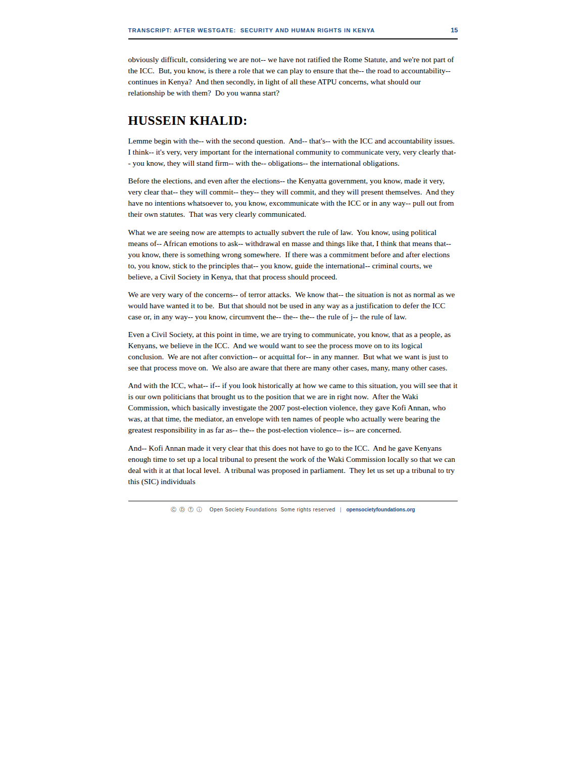Transcript: After Westgate: Security and Human Rights in Kenya 15
obviously difficult, considering we are not-- we have not ratified the Rome Statute, and we're not part of the ICC. But, you know, is there a role that we can play to ensure that the-- the road to accountability-- continues in Kenya? And then secondly, in light of all these ATPU concerns, what should our relationship be with them? Do you wanna start?
HUSSEIN KHALID:
Lemme begin with the-- with the second question. And-- that's-- with the ICC and accountability issues. I think-- it's very, very important for the international community to communicate very, very clearly that-- you know, they will stand firm-- with the-- obligations-- the international obligations.
Before the elections, and even after the elections-- the Kenyatta government, you know, made it very, very clear that-- they will commit-- they-- they will commit, and they will present themselves. And they have no intentions whatsoever to, you know, excommunicate with the ICC or in any way-- pull out from their own statutes. That was very clearly communicated.
What we are seeing now are attempts to actually subvert the rule of law. You know, using political means of-- African emotions to ask-- withdrawal en masse and things like that, I think that means that-- you know, there is something wrong somewhere. If there was a commitment before and after elections to, you know, stick to the principles that-- you know, guide the international-- criminal courts, we believe, a Civil Society in Kenya, that that process should proceed.
We are very wary of the concerns-- of terror attacks. We know that-- the situation is not as normal as we would have wanted it to be. But that should not be used in any way as a justification to defer the ICC case or, in any way-- you know, circumvent the-- the-- the-- the rule of j-- the rule of law.
Even a Civil Society, at this point in time, we are trying to communicate, you know, that as a people, as Kenyans, we believe in the ICC. And we would want to see the process move on to its logical conclusion. We are not after conviction-- or acquittal for-- in any manner. But what we want is just to see that process move on. We also are aware that there are many other cases, many, many other cases.
And with the ICC, what-- if-- if you look historically at how we came to this situation, you will see that it is our own politicians that brought us to the position that we are in right now. After the Waki Commission, which basically investigate the 2007 post-election violence, they gave Kofi Annan, who was, at that time, the mediator, an envelope with ten names of people who actually were bearing the greatest responsibility in as far as-- the-- the post-election violence-- is-- are concerned.
And-- Kofi Annan made it very clear that this does not have to go to the ICC. And he gave Kenyans enough time to set up a local tribunal to present the work of the Waki Commission locally so that we can deal with it at that local level. A tribunal was proposed in parliament. They let us set up a tribunal to try this (SIC) individuals
Ⓒ Ⓓ Ⓣ ⓘ Open Society Foundations Some rights reserved | opensocietyfoundations.org